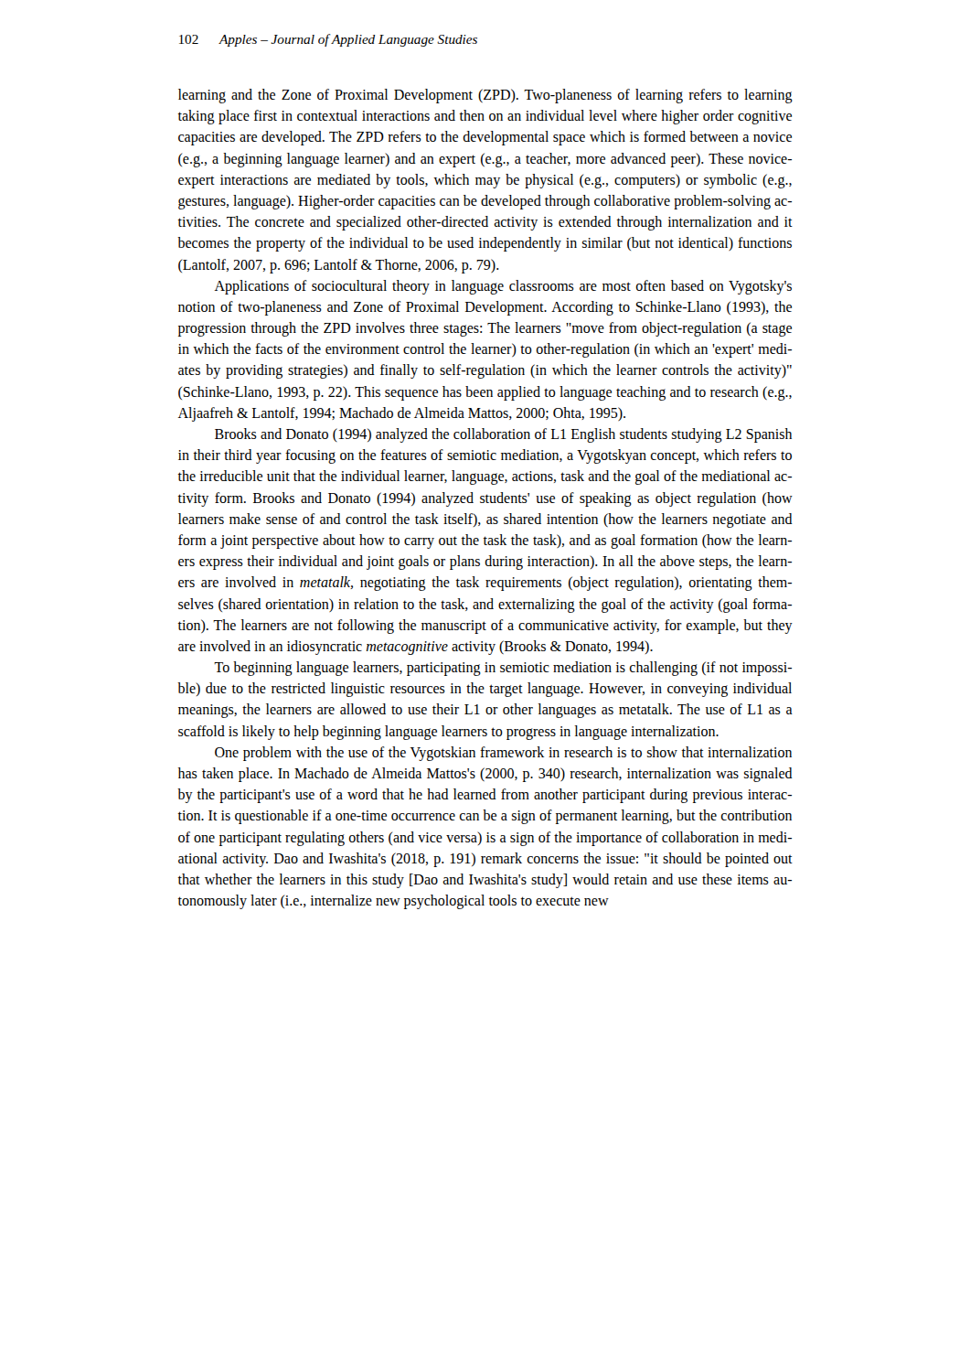102 Apples – Journal of Applied Language Studies
learning and the Zone of Proximal Development (ZPD). Two-planeness of learning refers to learning taking place first in contextual interactions and then on an individual level where higher order cognitive capacities are developed. The ZPD refers to the developmental space which is formed between a novice (e.g., a beginning language learner) and an expert (e.g., a teacher, more advanced peer). These novice-expert interactions are mediated by tools, which may be physical (e.g., computers) or symbolic (e.g., gestures, language). Higher-order capacities can be developed through collaborative problem-solving activities. The concrete and specialized other-directed activity is extended through internalization and it becomes the property of the individual to be used independently in similar (but not identical) functions (Lantolf, 2007, p. 696; Lantolf & Thorne, 2006, p. 79).
Applications of sociocultural theory in language classrooms are most often based on Vygotsky's notion of two-planeness and Zone of Proximal Development. According to Schinke-Llano (1993), the progression through the ZPD involves three stages: The learners "move from object-regulation (a stage in which the facts of the environment control the learner) to other-regulation (in which an 'expert' mediates by providing strategies) and finally to self-regulation (in which the learner controls the activity)" (Schinke-Llano, 1993, p. 22). This sequence has been applied to language teaching and to research (e.g., Aljaafreh & Lantolf, 1994; Machado de Almeida Mattos, 2000; Ohta, 1995).
Brooks and Donato (1994) analyzed the collaboration of L1 English students studying L2 Spanish in their third year focusing on the features of semiotic mediation, a Vygotskyan concept, which refers to the irreducible unit that the individual learner, language, actions, task and the goal of the mediational activity form. Brooks and Donato (1994) analyzed students' use of speaking as object regulation (how learners make sense of and control the task itself), as shared intention (how the learners negotiate and form a joint perspective about how to carry out the task the task), and as goal formation (how the learners express their individual and joint goals or plans during interaction). In all the above steps, the learners are involved in metatalk, negotiating the task requirements (object regulation), orientating themselves (shared orientation) in relation to the task, and externalizing the goal of the activity (goal formation). The learners are not following the manuscript of a communicative activity, for example, but they are involved in an idiosyncratic metacognitive activity (Brooks & Donato, 1994).
To beginning language learners, participating in semiotic mediation is challenging (if not impossible) due to the restricted linguistic resources in the target language. However, in conveying individual meanings, the learners are allowed to use their L1 or other languages as metatalk. The use of L1 as a scaffold is likely to help beginning language learners to progress in language internalization.
One problem with the use of the Vygotskian framework in research is to show that internalization has taken place. In Machado de Almeida Mattos's (2000, p. 340) research, internalization was signaled by the participant's use of a word that he had learned from another participant during previous interaction. It is questionable if a one-time occurrence can be a sign of permanent learning, but the contribution of one participant regulating others (and vice versa) is a sign of the importance of collaboration in mediational activity. Dao and Iwashita's (2018, p. 191) remark concerns the issue: "it should be pointed out that whether the learners in this study [Dao and Iwashita's study] would retain and use these items autonomously later (i.e., internalize new psychological tools to execute new